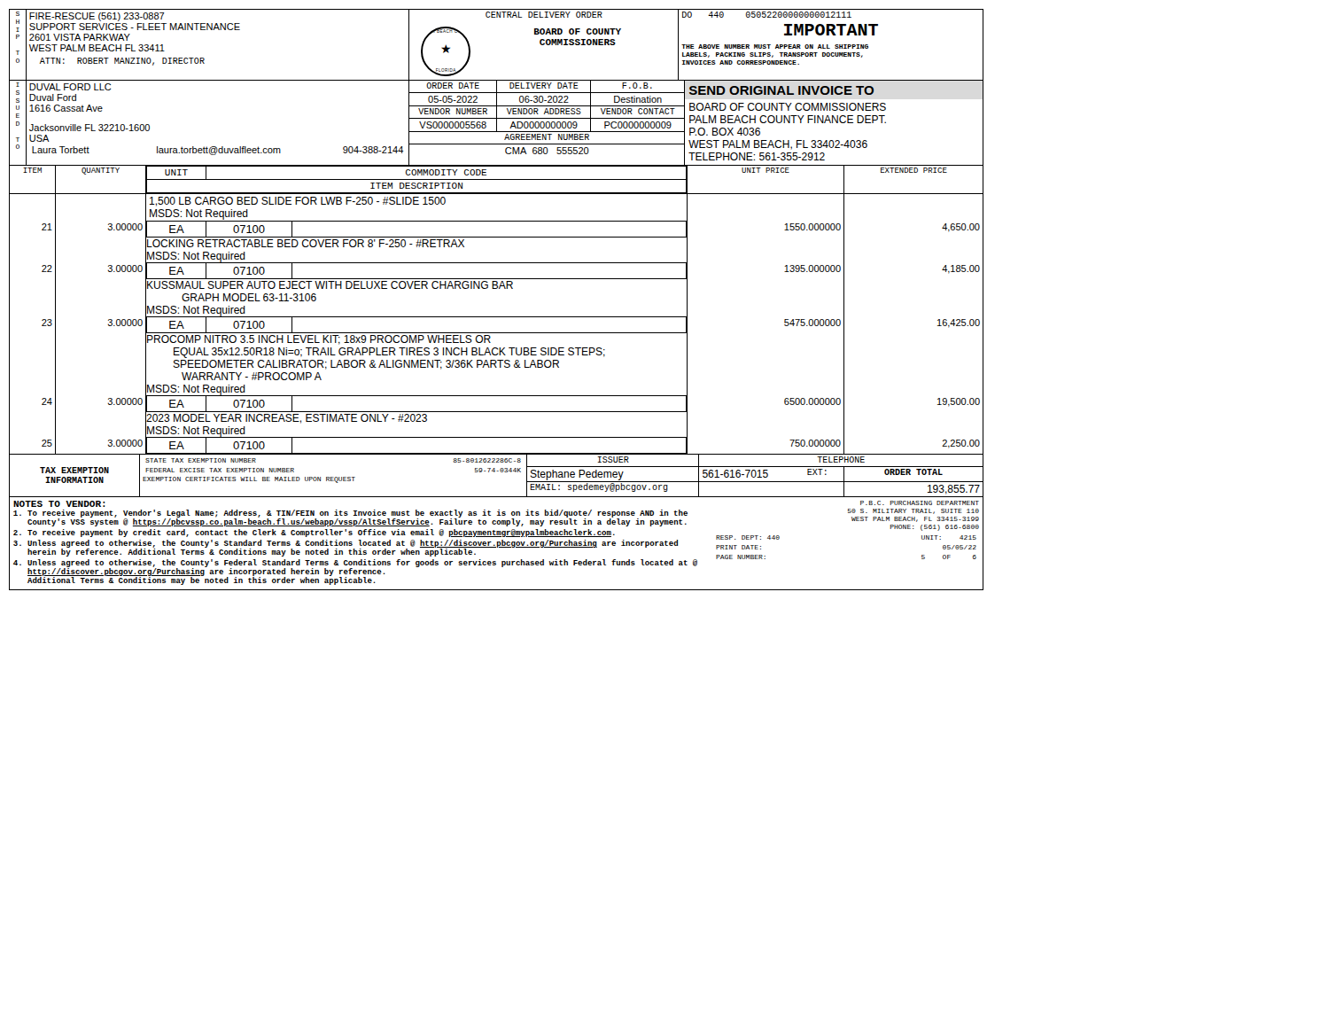| S H I P T O | FIRE-RESCUE (561) 233-0887 SUPPORT SERVICES - FLEET MAINTENANCE 2601 VISTA PARKWAY WEST PALM BEACH FL 33411 ATTN: ROBERT MANZINO, DIRECTOR | CENTRAL DELIVERY ORDER / PALM BEACH COUNTY ★ FLORIDA / BOARD OF COUNTY COMMISSIONERS / | DO 440 05052200000000012111 IMPORTANT THE ABOVE NUMBER MUST APPEAR ON ALL SHIPPING LABELS, PACKING SLIPS, TRANSPORT DOCUMENTS, INVOICES AND CORRESPONDENCE. |
| I S S U E D T O | DUVAL FORD LLC Duval Ford 1616 Cassat Ave Jacksonville FL 32210-1600 USA / Laura Torbett / laura.torbett@duvalfleet.com / 904-388-2144 / | / / ORDER DATE / DELIVERY DATE / F.O.B. / / 05-05-2022 / 06-30-2022 / Destination / / VENDOR NUMBER / VENDOR ADDRESS / VENDOR CONTACT / / VS0000005568 / AD0000000009 / PC0000000009 / / AGREEMENT NUMBER / / CMA 680 555520 / / SEND ORIGINAL INVOICE TO BOARD OF COUNTY COMMISSIONERS PALM BEACH COUNTY FINANCE DEPT. P.O. BOX 4036 WEST PALM BEACH, FL 33402-4036 TELEPHONE: 561-355-2912 / |
| / ITEM / QUANTITY / / UNIT / COMMODITY CODE / / ITEM DESCRIPTION / / UNIT PRICE / EXTENDED PRICE / / --- / --- / --- / --- / --- / / / / 1,500 LB CARGO BED SLIDE FOR LWB F-250 - #SLIDE 1500 MSDS: Not Required / / / / 21 / 3.00000 / / EA / 07100 / / LOCKING RETRACTABLE BED COVER FOR 8' F-250 - #RETRAX MSDS: Not Required / 1550.000000 / 4,650.00 / / 22 / 3.00000 / / EA / 07100 / / KUSSMAUL SUPER AUTO EJECT WITH DELUXE COVER CHARGING BAR GRAPH MODEL 63-11-3106 MSDS: Not Required / 1395.000000 / 4,185.00 / / 23 / 3.00000 / / EA / 07100 / / PROCOMP NITRO 3.5 INCH LEVEL KIT; 18x9 PROCOMP WHEELS OR EQUAL 35x12.50R18 Ni=o; TRAIL GRAPPLER TIRES 3 INCH BLACK TUBE SIDE STEPS; SPEEDOMETER CALIBRATOR; LABOR & ALIGNMENT; 3/36K PARTS & LABOR WARRANTY - #PROCOMP A MSDS: Not Required / 5475.000000 / 16,425.00 / / 24 / 3.00000 / / EA / 07100 / / 2023 MODEL YEAR INCREASE, ESTIMATE ONLY - #2023 MSDS: Not Required / 6500.000000 / 19,500.00 / / 25 / 3.00000 / / EA / 07100 / / / 750.000000 / 2,250.00 / |
| / TAX EXEMPTION INFORMATION / / STATE TAX EXEMPTION NUMBER / 85-8012622286C-8 / / FEDERAL EXCISE TAX EXEMPTION NUMBER / 59-74-0344K / EXEMPTION CERTIFICATES WILL BE MAILED UPON REQUEST / / ISSUER / TELEPHONE / / Stephane Pedemey / / 561-616-7015 / EXT: / ORDER TOTAL / / / EMAIL: spedemey@pbcgov.org / / / 193,855.77 / / / |
| / NOTES TO VENDOR: To receive payment, Vendor's Legal Name; Address, & TIN/FEIN on its Invoice must be exactly as it is on its bid/quote/ response AND in the County's VSS system @ https://pbcvssp.co.palm-beach.fl.us/webapp/vssp/AltSelfService . Failure to comply, may result in a delay in payment. To receive payment by credit card, contact the Clerk & Comptroller's Office via email @ pbcpaymentmgr@mypalmbeachclerk.com . Unless agreed to otherwise, the County's Standard Terms & Conditions located at @ http://discover.pbcgov.org/Purchasing are incorporated herein by reference. Additional Terms & Conditions may be noted in this order when applicable. Unless agreed to otherwise, the County's Federal Standard Terms & Conditions for goods or services purchased with Federal funds located at @ http://discover.pbcgov.org/Purchasing are incorporated herein by reference. Additional Terms & Conditions may be noted in this order when applicable. / P.B.C. PURCHASING DEPARTMENT 50 S. MILITARY TRAIL, SUITE 110 WEST PALM BEACH, FL 33415-3199 PHONE: (561) 616-6800 / RESP. DEPT: 440 / UNIT: 4215 / / PRINT DATE: / 05/05/22 / / PAGE NUMBER: / 5 OF 6 / / |